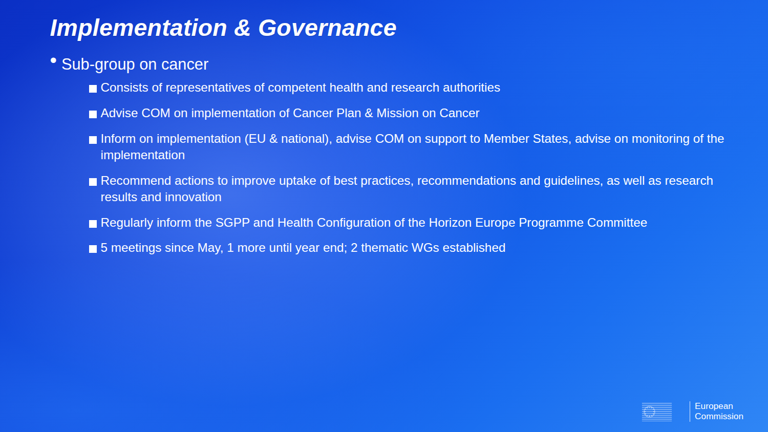Implementation & Governance
Sub-group on cancer
Consists of representatives of competent health and research authorities
Advise COM on implementation of Cancer Plan & Mission on Cancer
Inform on implementation (EU & national), advise COM on support to Member States, advise on monitoring of the implementation
Recommend actions to improve uptake of best practices, recommendations and guidelines, as well as research results and innovation
Regularly inform the SGPP and Health Configuration of the Horizon Europe Programme Committee
5 meetings since May, 1 more until year end; 2 thematic WGs established
European
Commission